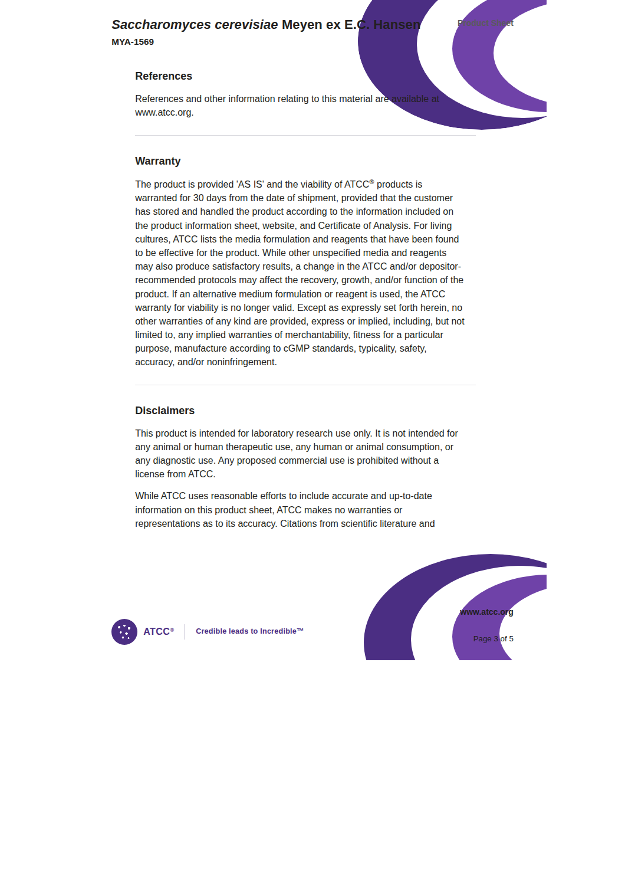Saccharomyces cerevisiae Meyen ex E.C. Hansen
Product Sheet
MYA-1569
References
References and other information relating to this material are available at www.atcc.org.
Warranty
The product is provided 'AS IS' and the viability of ATCC® products is warranted for 30 days from the date of shipment, provided that the customer has stored and handled the product according to the information included on the product information sheet, website, and Certificate of Analysis. For living cultures, ATCC lists the media formulation and reagents that have been found to be effective for the product. While other unspecified media and reagents may also produce satisfactory results, a change in the ATCC and/or depositor-recommended protocols may affect the recovery, growth, and/or function of the product. If an alternative medium formulation or reagent is used, the ATCC warranty for viability is no longer valid. Except as expressly set forth herein, no other warranties of any kind are provided, express or implied, including, but not limited to, any implied warranties of merchantability, fitness for a particular purpose, manufacture according to cGMP standards, typicality, safety, accuracy, and/or noninfringement.
Disclaimers
This product is intended for laboratory research use only. It is not intended for any animal or human therapeutic use, any human or animal consumption, or any diagnostic use. Any proposed commercial use is prohibited without a license from ATCC.
While ATCC uses reasonable efforts to include accurate and up-to-date information on this product sheet, ATCC makes no warranties or representations as to its accuracy. Citations from scientific literature and
ATCC®
Credible leads to Incredible™
www.atcc.org
Page 3 of 5